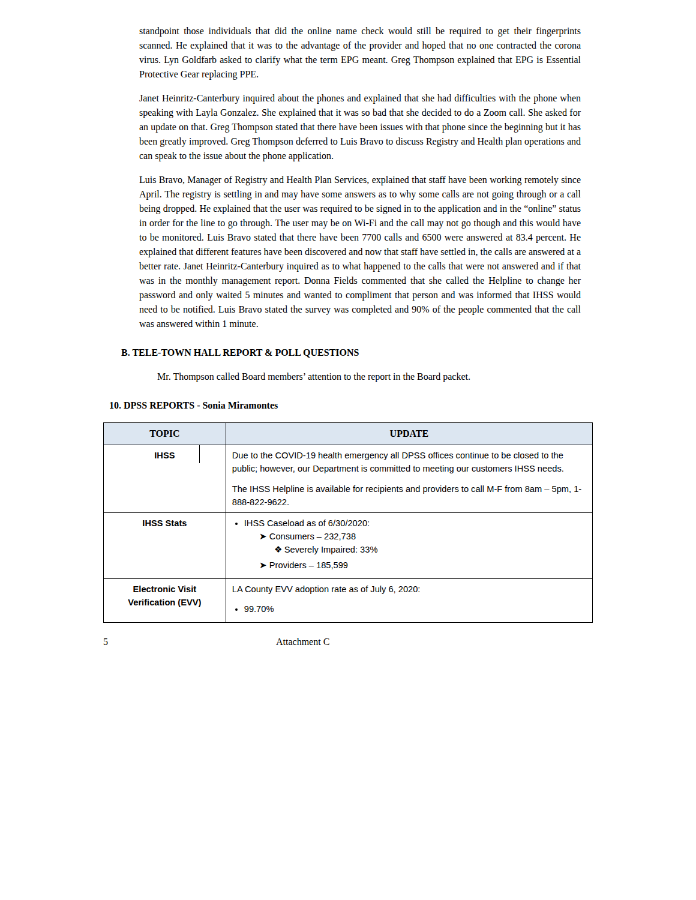standpoint those individuals that did the online name check would still be required to get their fingerprints scanned. He explained that it was to the advantage of the provider and hoped that no one contracted the corona virus. Lyn Goldfarb asked to clarify what the term EPG meant. Greg Thompson explained that EPG is Essential Protective Gear replacing PPE.
Janet Heinritz-Canterbury inquired about the phones and explained that she had difficulties with the phone when speaking with Layla Gonzalez. She explained that it was so bad that she decided to do a Zoom call. She asked for an update on that. Greg Thompson stated that there have been issues with that phone since the beginning but it has been greatly improved. Greg Thompson deferred to Luis Bravo to discuss Registry and Health plan operations and can speak to the issue about the phone application.
Luis Bravo, Manager of Registry and Health Plan Services, explained that staff have been working remotely since April. The registry is settling in and may have some answers as to why some calls are not going through or a call being dropped. He explained that the user was required to be signed in to the application and in the “online” status in order for the line to go through. The user may be on Wi-Fi and the call may not go though and this would have to be monitored. Luis Bravo stated that there have been 7700 calls and 6500 were answered at 83.4 percent. He explained that different features have been discovered and now that staff have settled in, the calls are answered at a better rate. Janet Heinritz-Canterbury inquired as to what happened to the calls that were not answered and if that was in the monthly management report. Donna Fields commented that she called the Helpline to change her password and only waited 5 minutes and wanted to compliment that person and was informed that IHSS would need to be notified. Luis Bravo stated the survey was completed and 90% of the people commented that the call was answered within 1 minute.
B. TELE-TOWN HALL REPORT & POLL QUESTIONS
Mr. Thompson called Board members’ attention to the report in the Board packet.
10. DPSS REPORTS - Sonia Miramontes
| TOPIC | UPDATE |
| --- | --- |
| IHSS | Due to the COVID-19 health emergency all DPSS offices continue to be closed to the public; however, our Department is committed to meeting our customers IHSS needs. The IHSS Helpline is available for recipients and providers to call M-F from 8am – 5pm, 1-888-822-9622. |
| IHSS Stats | IHSS Caseload as of 6/30/2020: Consumers – 232,738 Severely Impaired: 33% Providers – 185,599 |
| Electronic Visit Verification (EVV) | LA County EVV adoption rate as of July 6, 2020: 99.70% |
5 Attachment C